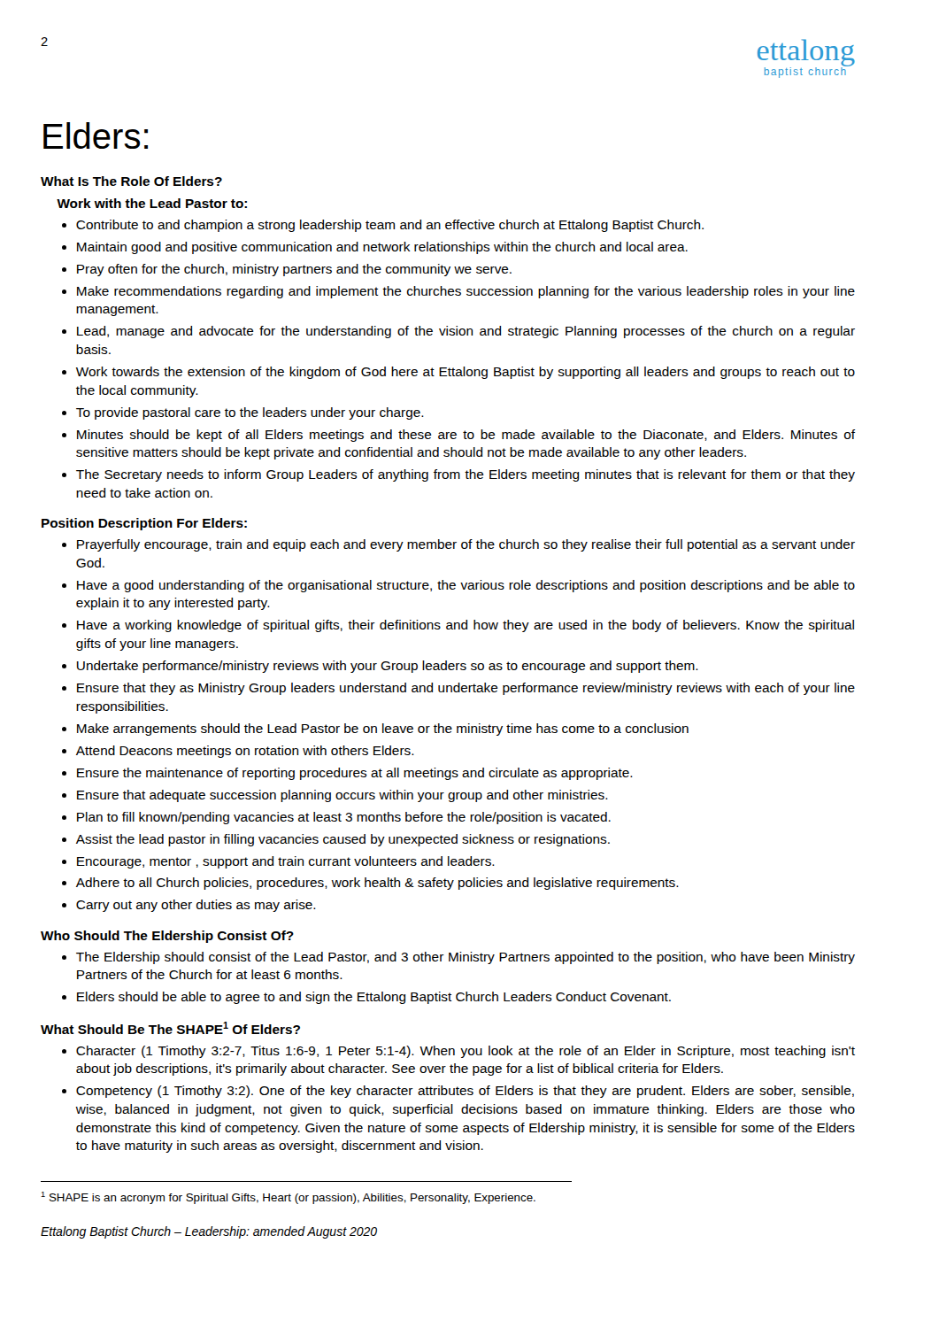2
ettalong baptist church
Elders:
What Is The Role Of Elders?
Work with the Lead Pastor to:
Contribute to and champion a strong leadership team and an effective church at Ettalong Baptist Church.
Maintain good and positive communication and network relationships within the church and local area.
Pray often for the church, ministry partners and the community we serve.
Make recommendations regarding and implement the churches succession planning for the various leadership roles in your line management.
Lead, manage and advocate for the understanding of the vision and strategic Planning processes of the church on a regular basis.
Work towards the extension of the kingdom of God here at Ettalong Baptist by supporting all leaders and groups to reach out to the local community.
To provide pastoral care to the leaders under your charge.
Minutes should be kept of all Elders meetings and these are to be made available to the Diaconate, and Elders. Minutes of sensitive matters should be kept private and confidential and should not be made available to any other leaders.
The Secretary needs to inform Group Leaders of anything from the Elders meeting minutes that is relevant for them or that they need to take action on.
Position Description For Elders:
Prayerfully encourage, train and equip each and every member of the church so they realise their full potential as a servant under God.
Have a good understanding of the organisational structure, the various role descriptions and position descriptions and be able to explain it to any interested party.
Have a working knowledge of spiritual gifts, their definitions and how they are used in the body of believers. Know the spiritual gifts of your line managers.
Undertake performance/ministry reviews with your Group leaders so as to encourage and support them.
Ensure that they as Ministry Group leaders understand and undertake performance review/ministry reviews with each of your line responsibilities.
Make arrangements should the Lead Pastor be on leave or the ministry time has come to a conclusion
Attend Deacons meetings on rotation with others Elders.
Ensure the maintenance of reporting procedures at all meetings and circulate as appropriate.
Ensure that adequate succession planning occurs within your group and other ministries.
Plan to fill known/pending vacancies at least 3 months before the role/position is vacated.
Assist the lead pastor in filling vacancies caused by unexpected sickness or resignations.
Encourage, mentor , support and train currant volunteers and leaders.
Adhere to all Church policies, procedures, work health & safety policies and legislative requirements.
Carry out any other duties as may arise.
Who Should The Eldership Consist Of?
The Eldership should consist of the Lead Pastor, and 3 other Ministry Partners appointed to the position, who have been Ministry Partners of the Church for at least 6 months.
Elders should be able to agree to and sign the Ettalong Baptist Church Leaders Conduct Covenant.
What Should Be The SHAPE1 Of Elders?
Character (1 Timothy 3:2-7, Titus 1:6-9, 1 Peter 5:1-4). When you look at the role of an Elder in Scripture, most teaching isn't about job descriptions, it's primarily about character. See over the page for a list of biblical criteria for Elders.
Competency (1 Timothy 3:2). One of the key character attributes of Elders is that they are prudent. Elders are sober, sensible, wise, balanced in judgment, not given to quick, superficial decisions based on immature thinking. Elders are those who demonstrate this kind of competency. Given the nature of some aspects of Eldership ministry, it is sensible for some of the Elders to have maturity in such areas as oversight, discernment and vision.
1 SHAPE is an acronym for Spiritual Gifts, Heart (or passion), Abilities, Personality, Experience.
Ettalong Baptist Church – Leadership: amended August 2020